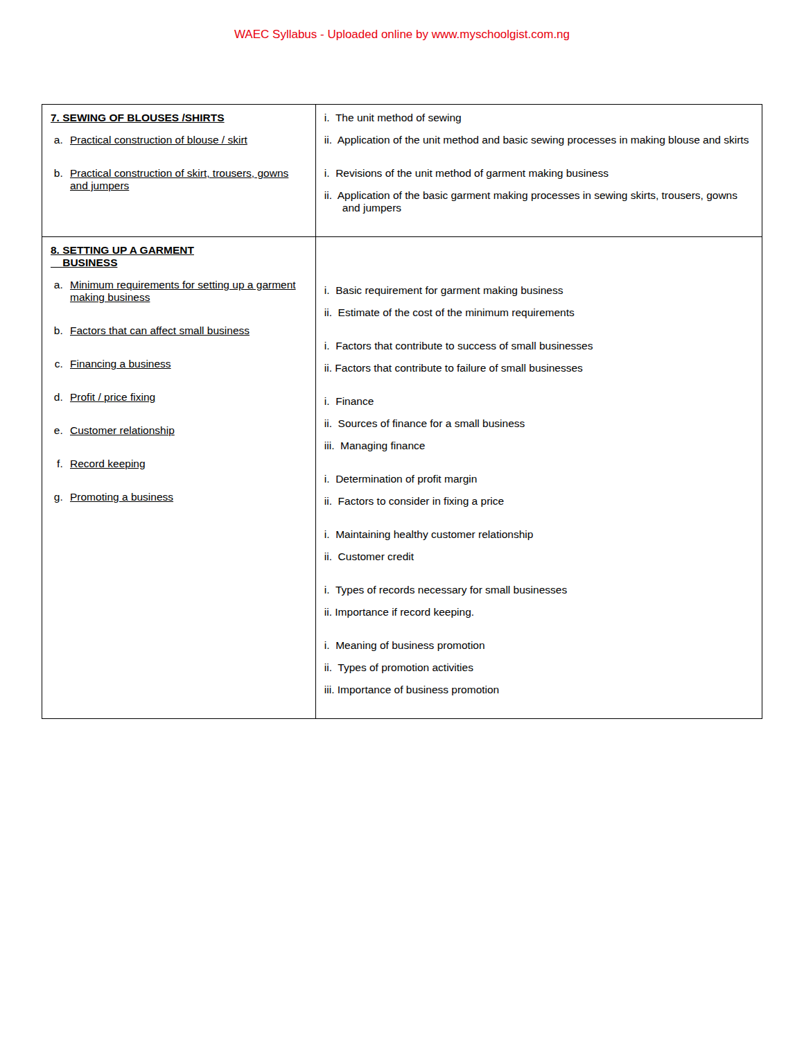WAEC Syllabus - Uploaded online by www.myschoolgist.com.ng
| 7. SEWING OF BLOUSES /SHIRTS Practical construction of blouse / skirt Practical construction of skirt, trousers, gowns and jumpers | i. The unit method of sewing ii. Application of the unit method and basic sewing processes in making blouse and skirts i. Revisions of the unit method of garment making business ii. Application of the basic garment making processes in sewing skirts, trousers, gowns and jumpers |
| 8. SETTING UP A GARMENT BUSINESS Minimum requirements for setting up a garment making business Factors that can affect small business Financing a business Profit / price fixing Customer relationship Record keeping Promoting a business | i. Basic requirement for garment making business ii. Estimate of the cost of the minimum requirements i. Factors that contribute to success of small businesses ii. Factors that contribute to failure of small businesses i. Finance ii. Sources of finance for a small business iii. Managing finance i. Determination of profit margin ii. Factors to consider in fixing a price i. Maintaining healthy customer relationship ii. Customer credit i. Types of records necessary for small businesses ii. Importance if record keeping. i. Meaning of business promotion ii. Types of promotion activities iii. Importance of business promotion |